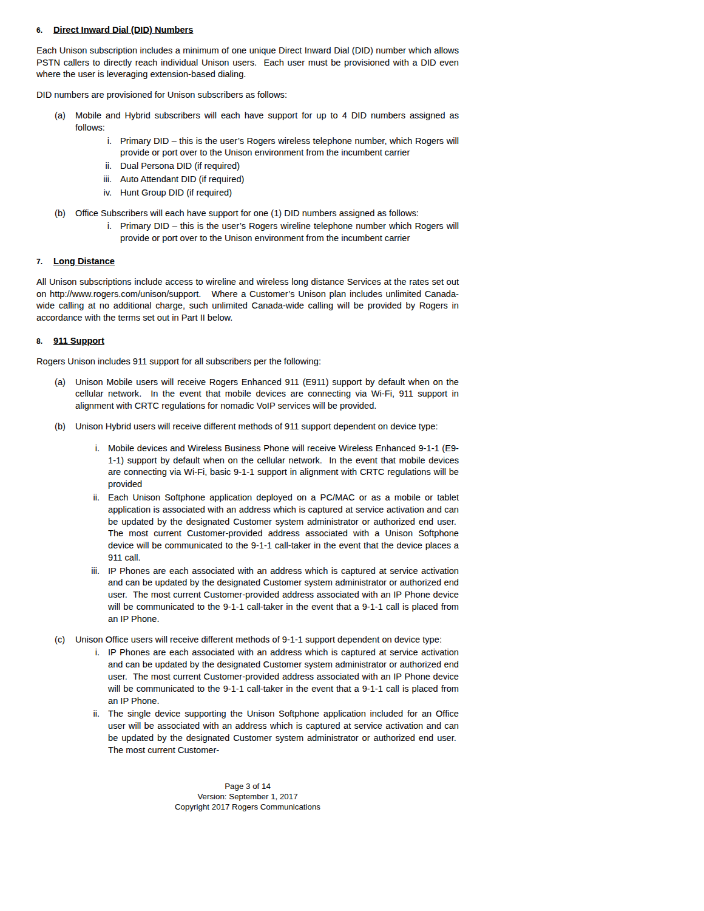6. Direct Inward Dial (DID) Numbers
Each Unison subscription includes a minimum of one unique Direct Inward Dial (DID) number which allows PSTN callers to directly reach individual Unison users. Each user must be provisioned with a DID even where the user is leveraging extension-based dialing.
DID numbers are provisioned for Unison subscribers as follows:
(a) Mobile and Hybrid subscribers will each have support for up to 4 DID numbers assigned as follows:
i. Primary DID – this is the user’s Rogers wireless telephone number, which Rogers will provide or port over to the Unison environment from the incumbent carrier
ii. Dual Persona DID (if required)
iii. Auto Attendant DID (if required)
iv. Hunt Group DID (if required)
(b) Office Subscribers will each have support for one (1) DID numbers assigned as follows:
i. Primary DID – this is the user’s Rogers wireline telephone number which Rogers will provide or port over to the Unison environment from the incumbent carrier
7. Long Distance
All Unison subscriptions include access to wireline and wireless long distance Services at the rates set out on http://www.rogers.com/unison/support. Where a Customer’s Unison plan includes unlimited Canada-wide calling at no additional charge, such unlimited Canada-wide calling will be provided by Rogers in accordance with the terms set out in Part II below.
8. 911 Support
Rogers Unison includes 911 support for all subscribers per the following:
(a) Unison Mobile users will receive Rogers Enhanced 911 (E911) support by default when on the cellular network. In the event that mobile devices are connecting via Wi-Fi, 911 support in alignment with CRTC regulations for nomadic VoIP services will be provided.
(b) Unison Hybrid users will receive different methods of 911 support dependent on device type:
i. Mobile devices and Wireless Business Phone will receive Wireless Enhanced 9-1-1 (E9-1-1) support by default when on the cellular network. In the event that mobile devices are connecting via Wi-Fi, basic 9-1-1 support in alignment with CRTC regulations will be provided
ii. Each Unison Softphone application deployed on a PC/MAC or as a mobile or tablet application is associated with an address which is captured at service activation and can be updated by the designated Customer system administrator or authorized end user. The most current Customer-provided address associated with a Unison Softphone device will be communicated to the 9-1-1 call-taker in the event that the device places a 911 call.
iii. IP Phones are each associated with an address which is captured at service activation and can be updated by the designated Customer system administrator or authorized end user. The most current Customer-provided address associated with an IP Phone device will be communicated to the 9-1-1 call-taker in the event that a 9-1-1 call is placed from an IP Phone.
(c) Unison Office users will receive different methods of 9-1-1 support dependent on device type:
i. IP Phones are each associated with an address which is captured at service activation and can be updated by the designated Customer system administrator or authorized end user. The most current Customer-provided address associated with an IP Phone device will be communicated to the 9-1-1 call-taker in the event that a 9-1-1 call is placed from an IP Phone.
ii. The single device supporting the Unison Softphone application included for an Office user will be associated with an address which is captured at service activation and can be updated by the designated Customer system administrator or authorized end user. The most current Customer-
Page 3 of 14
Version: September 1, 2017
Copyright 2017 Rogers Communications